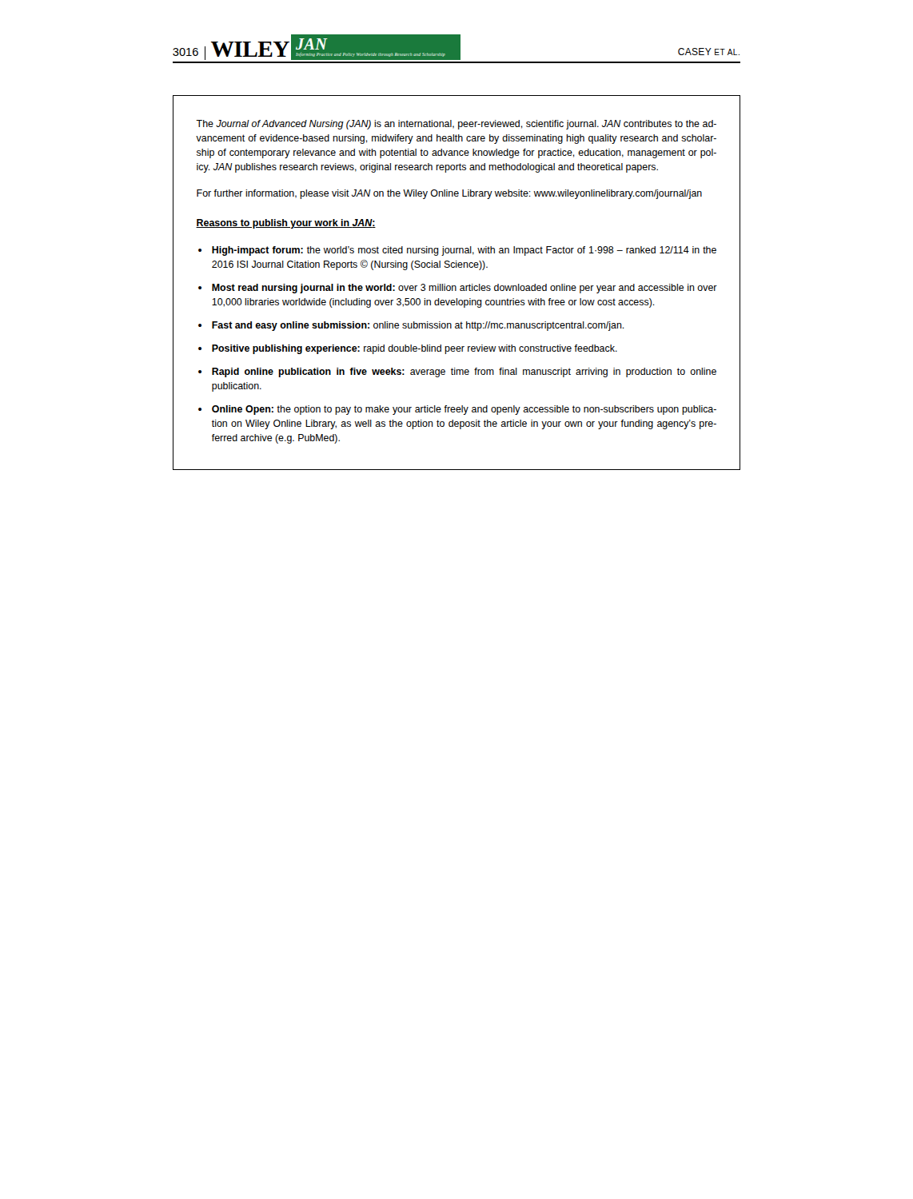3016 WILEY JAN Informing Practice and Policy Worldwide through Research and Scholarship
CASEY ET AL.
The Journal of Advanced Nursing (JAN) is an international, peer-reviewed, scientific journal. JAN contributes to the advancement of evidence-based nursing, midwifery and health care by disseminating high quality research and scholarship of contemporary relevance and with potential to advance knowledge for practice, education, management or policy. JAN publishes research reviews, original research reports and methodological and theoretical papers.
For further information, please visit JAN on the Wiley Online Library website: www.wileyonlinelibrary.com/journal/jan
Reasons to publish your work in JAN:
High-impact forum: the world’s most cited nursing journal, with an Impact Factor of 1·998 – ranked 12/114 in the 2016 ISI Journal Citation Reports © (Nursing (Social Science)).
Most read nursing journal in the world: over 3 million articles downloaded online per year and accessible in over 10,000 libraries worldwide (including over 3,500 in developing countries with free or low cost access).
Fast and easy online submission: online submission at http://mc.manuscriptcentral.com/jan.
Positive publishing experience: rapid double-blind peer review with constructive feedback.
Rapid online publication in five weeks: average time from final manuscript arriving in production to online publication.
Online Open: the option to pay to make your article freely and openly accessible to non-subscribers upon publication on Wiley Online Library, as well as the option to deposit the article in your own or your funding agency’s preferred archive (e.g. PubMed).